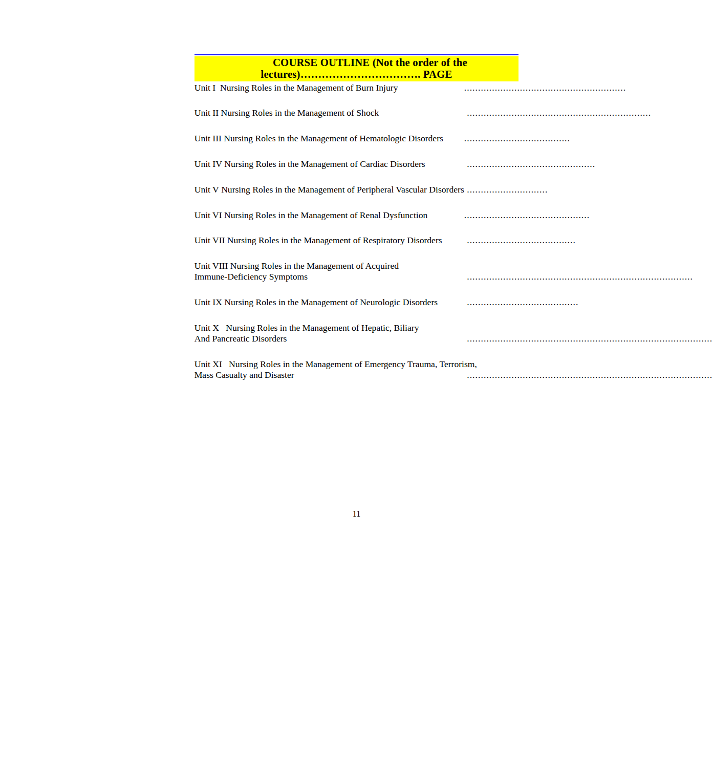COURSE OUTLINE (Not the order of the lectures)……………………………. PAGE
| Unit I Nursing Roles in the Management of Burn Injury | .......................................................... | 11 |
| Unit II Nursing Roles in the Management of Shock | .................................................................. | 13 |
| Unit III Nursing Roles in the Management of Hematologic Disorders | ...................................... | 15 |
| Unit IV Nursing Roles in the Management of Cardiac Disorders | .............................................. | 17 |
| Unit V Nursing Roles in the Management of Peripheral Vascular Disorders | ............................. | 20 |
| Unit VI Nursing Roles in the Management of Renal Dysfunction | ............................................. | 23 |
| Unit VII Nursing Roles in the Management of Respiratory Disorders | ....................................... | 25 |
| Unit VIII Nursing Roles in the Management of Acquired |
| Immune-Deficiency Symptoms | ................................................................................. | 27 |
| Unit IX Nursing Roles in the Management of Neurologic Disorders | ........................................ | 29 |
| Unit X Nursing Roles in the Management of Hepatic, Biliary |
| And Pancreatic Disorders | ............................................................................................ | 31 |
| Unit XI Nursing Roles in the Management of Emergency Trauma, Terrorism, |
| Mass Casualty and Disaster | ......................................................................................... | 35 |
11